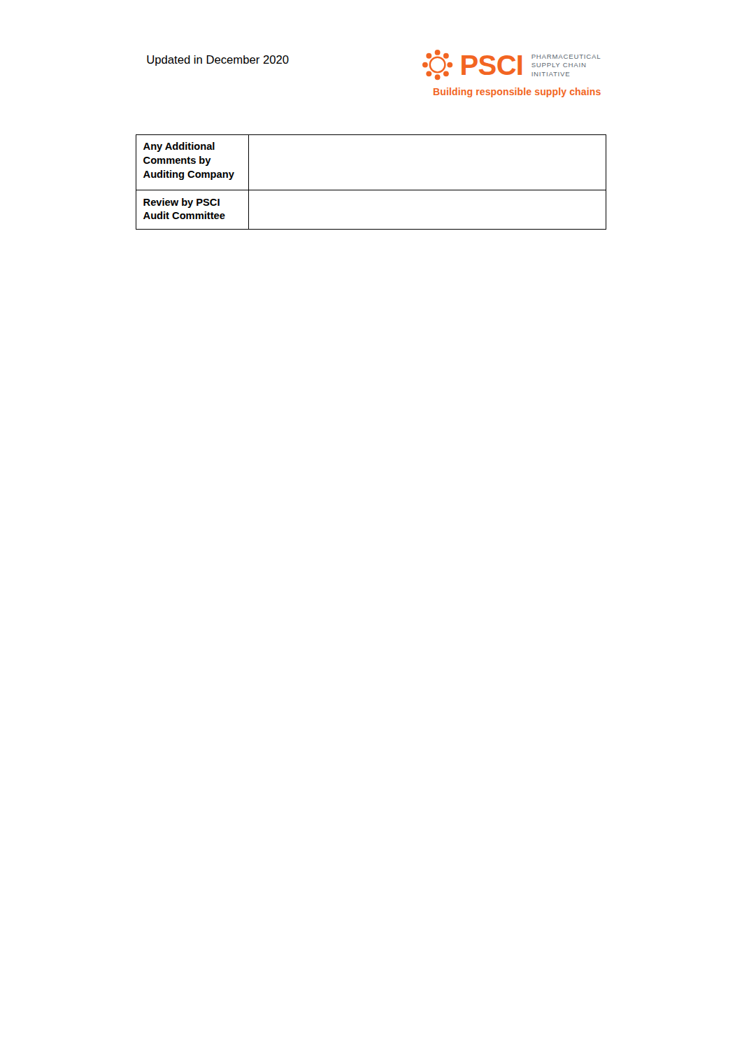Updated in December 2020
PSCI
PHARMACEUTICAL
SUPPLY CHAIN
INITIATIVE
Building responsible supply chains
| Any Additional Comments by Auditing Company | |
| Review by PSCI Audit Committee | |